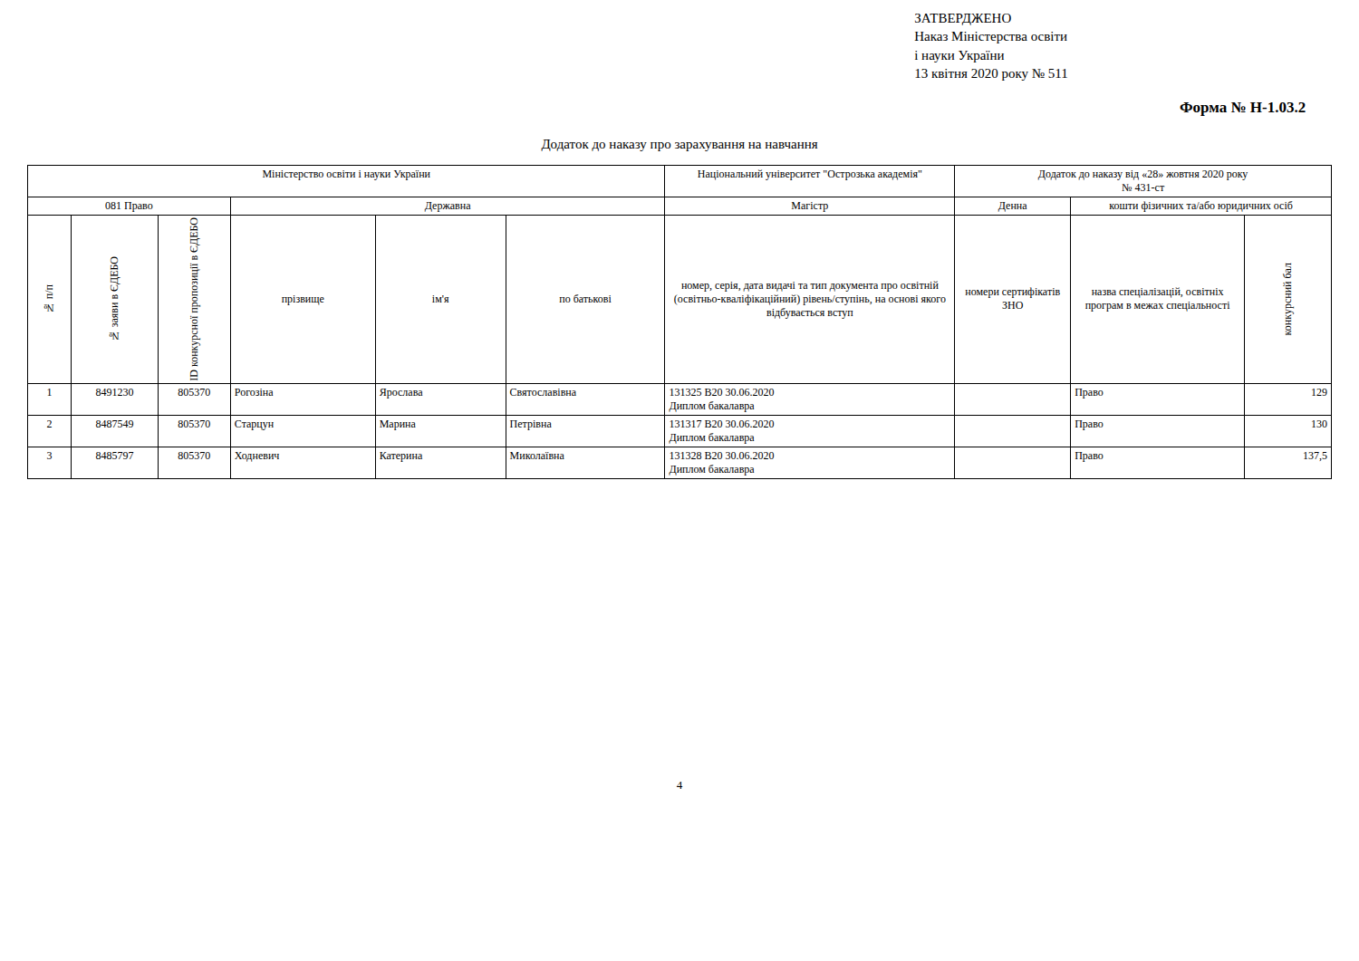ЗАТВЕРДЖЕНО
Наказ Міністерства освіти
і науки України
13 квітня 2020 року № 511
Форма № Н-1.03.2
Додаток до наказу про зарахування на навчання
| Міністерство освіти і науки України | Національний університет "Острозька академія" | Додаток до наказу від «28» жовтня 2020 року № 431-ст |
| 081 Право | Державна | Магістр | Денна | кошти фізичних та/або юридичних осіб |
| № п/п | № заяви в ЄДЕБО | ID конкурсної пропозиції в ЄДЕБО | прізвище | ім'я | по батькові | номер, серія, дата видачі та тип документа про освітній (освітньо-кваліфікаційний) рівень/ступінь, на основі якого відбувається вступ | номери сертифікатів ЗНО | назва спеціалізацій, освітніх програм в межах спеціальності | конкурсний бал |
| 1 | 8491230 | 805370 | Рогозіна | Ярослава | Святославівна | 131325 B20 30.06.2020 Диплом бакалавра | | Право | 129 |
| 2 | 8487549 | 805370 | Старцун | Марина | Петрівна | 131317 B20 30.06.2020 Диплом бакалавра | | Право | 130 |
| 3 | 8485797 | 805370 | Ходневич | Катерина | Миколаївна | 131328 B20 30.06.2020 Диплом бакалавра | | Право | 137,5 |
4